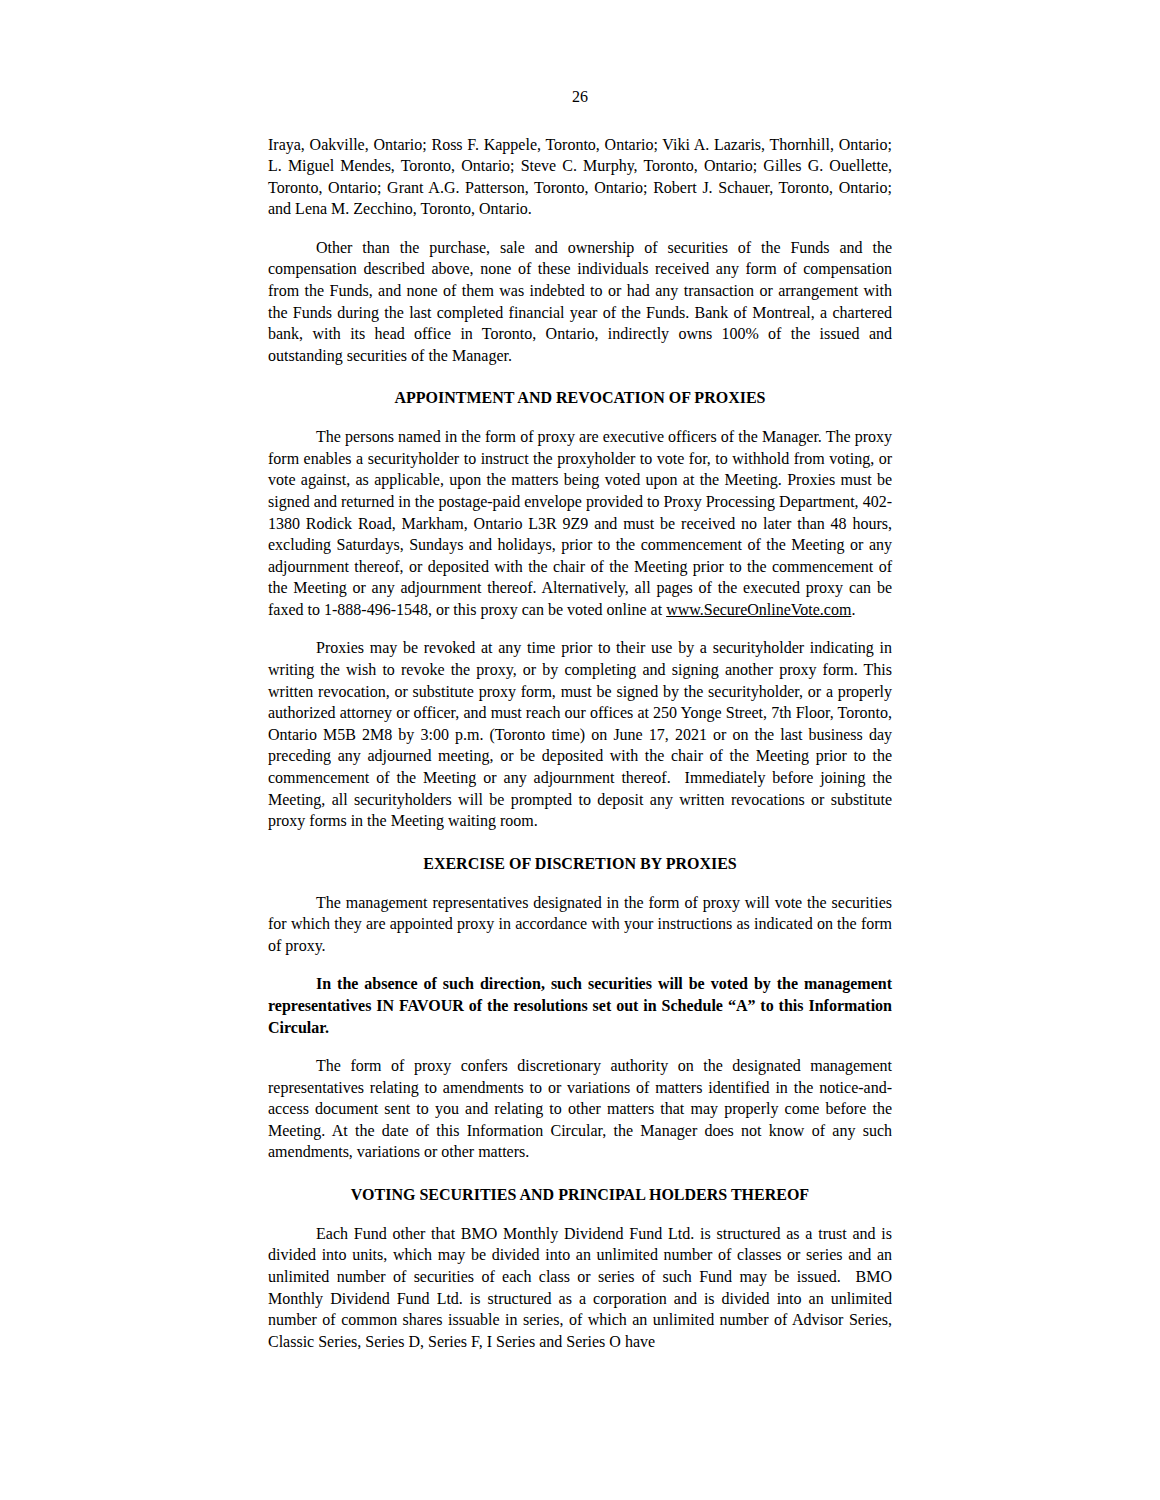26
Iraya, Oakville, Ontario; Ross F. Kappele, Toronto, Ontario; Viki A. Lazaris, Thornhill, Ontario; L. Miguel Mendes, Toronto, Ontario; Steve C. Murphy, Toronto, Ontario; Gilles G. Ouellette, Toronto, Ontario; Grant A.G. Patterson, Toronto, Ontario; Robert J. Schauer, Toronto, Ontario; and Lena M. Zecchino, Toronto, Ontario.
Other than the purchase, sale and ownership of securities of the Funds and the compensation described above, none of these individuals received any form of compensation from the Funds, and none of them was indebted to or had any transaction or arrangement with the Funds during the last completed financial year of the Funds. Bank of Montreal, a chartered bank, with its head office in Toronto, Ontario, indirectly owns 100% of the issued and outstanding securities of the Manager.
Appointment and Revocation of Proxies
The persons named in the form of proxy are executive officers of the Manager. The proxy form enables a securityholder to instruct the proxyholder to vote for, to withhold from voting, or vote against, as applicable, upon the matters being voted upon at the Meeting. Proxies must be signed and returned in the postage-paid envelope provided to Proxy Processing Department, 402-1380 Rodick Road, Markham, Ontario L3R 9Z9 and must be received no later than 48 hours, excluding Saturdays, Sundays and holidays, prior to the commencement of the Meeting or any adjournment thereof, or deposited with the chair of the Meeting prior to the commencement of the Meeting or any adjournment thereof. Alternatively, all pages of the executed proxy can be faxed to 1-888-496-1548, or this proxy can be voted online at www.SecureOnlineVote.com.
Proxies may be revoked at any time prior to their use by a securityholder indicating in writing the wish to revoke the proxy, or by completing and signing another proxy form. This written revocation, or substitute proxy form, must be signed by the securityholder, or a properly authorized attorney or officer, and must reach our offices at 250 Yonge Street, 7th Floor, Toronto, Ontario M5B 2M8 by 3:00 p.m. (Toronto time) on June 17, 2021 or on the last business day preceding any adjourned meeting, or be deposited with the chair of the Meeting prior to the commencement of the Meeting or any adjournment thereof. Immediately before joining the Meeting, all securityholders will be prompted to deposit any written revocations or substitute proxy forms in the Meeting waiting room.
Exercise of Discretion by Proxies
The management representatives designated in the form of proxy will vote the securities for which they are appointed proxy in accordance with your instructions as indicated on the form of proxy.
In the absence of such direction, such securities will be voted by the management representatives IN FAVOUR of the resolutions set out in Schedule “A” to this Information Circular.
The form of proxy confers discretionary authority on the designated management representatives relating to amendments to or variations of matters identified in the notice-and-access document sent to you and relating to other matters that may properly come before the Meeting. At the date of this Information Circular, the Manager does not know of any such amendments, variations or other matters.
Voting Securities and Principal Holders Thereof
Each Fund other that BMO Monthly Dividend Fund Ltd. is structured as a trust and is divided into units, which may be divided into an unlimited number of classes or series and an unlimited number of securities of each class or series of such Fund may be issued. BMO Monthly Dividend Fund Ltd. is structured as a corporation and is divided into an unlimited number of common shares issuable in series, of which an unlimited number of Advisor Series, Classic Series, Series D, Series F, I Series and Series O have